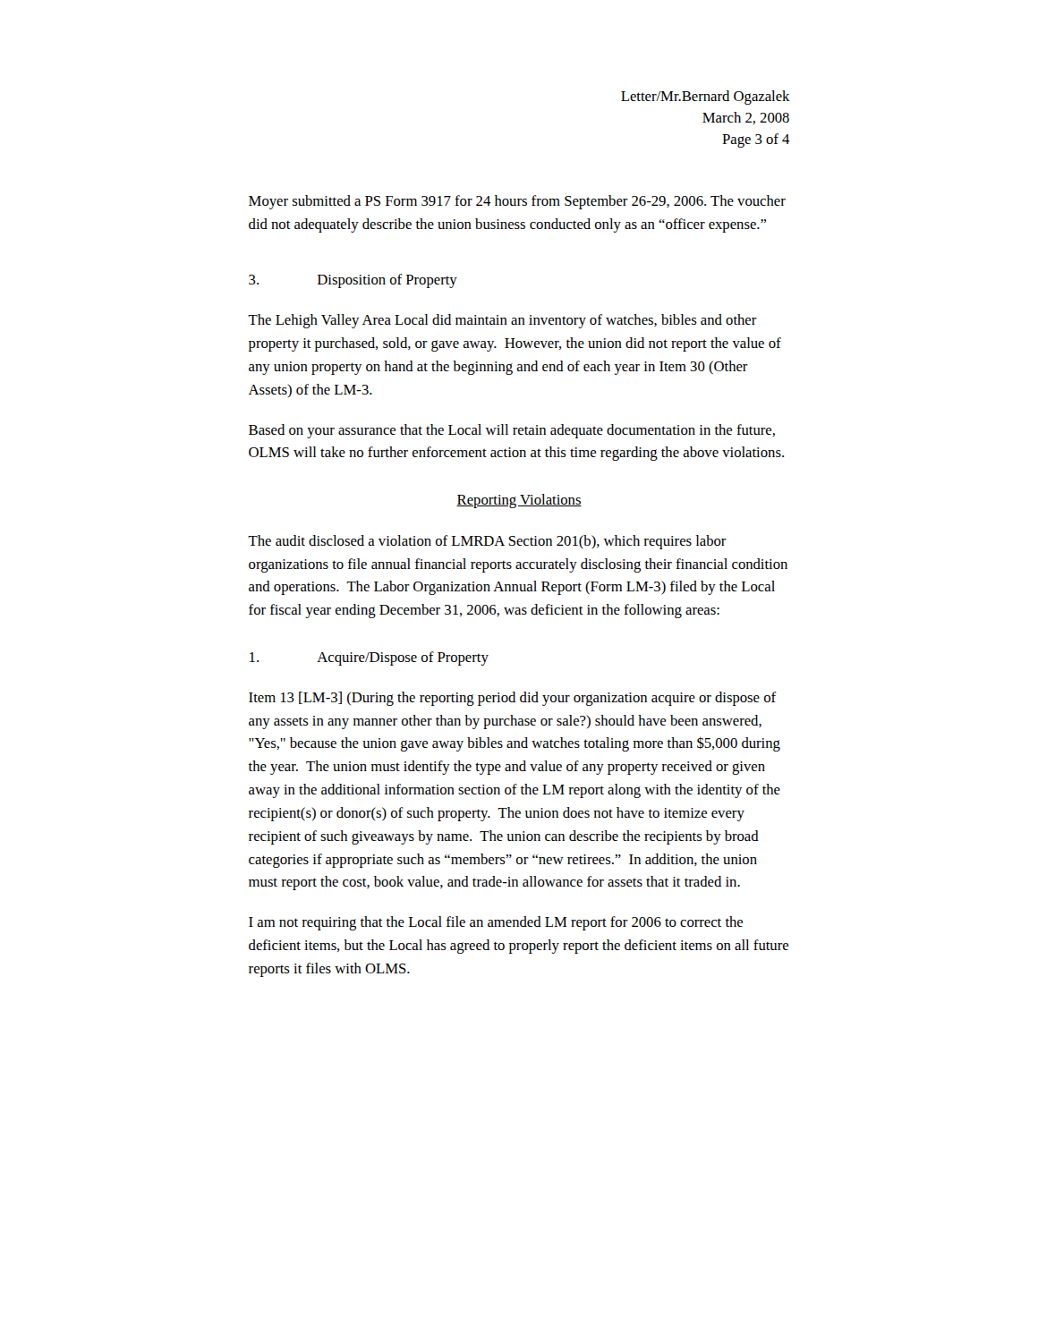Letter/Mr.Bernard Ogazalek
March 2, 2008
Page 3 of 4
Moyer submitted a PS Form 3917 for 24 hours from September 26-29, 2006. The voucher did not adequately describe the union business conducted only as an “officer expense.”
3.
Disposition of Property
The Lehigh Valley Area Local did maintain an inventory of watches, bibles and other property it purchased, sold, or gave away. However, the union did not report the value of any union property on hand at the beginning and end of each year in Item 30 (Other Assets) of the LM-3.
Based on your assurance that the Local will retain adequate documentation in the future, OLMS will take no further enforcement action at this time regarding the above violations.
Reporting Violations
The audit disclosed a violation of LMRDA Section 201(b), which requires labor organizations to file annual financial reports accurately disclosing their financial condition and operations. The Labor Organization Annual Report (Form LM-3) filed by the Local for fiscal year ending December 31, 2006, was deficient in the following areas:
1.
Acquire/Dispose of Property
Item 13 [LM-3] (During the reporting period did your organization acquire or dispose of any assets in any manner other than by purchase or sale?) should have been answered, "Yes," because the union gave away bibles and watches totaling more than $5,000 during the year. The union must identify the type and value of any property received or given away in the additional information section of the LM report along with the identity of the recipient(s) or donor(s) of such property. The union does not have to itemize every recipient of such giveaways by name. The union can describe the recipients by broad categories if appropriate such as “members” or “new retirees.” In addition, the union must report the cost, book value, and trade-in allowance for assets that it traded in.
I am not requiring that the Local file an amended LM report for 2006 to correct the deficient items, but the Local has agreed to properly report the deficient items on all future reports it files with OLMS.